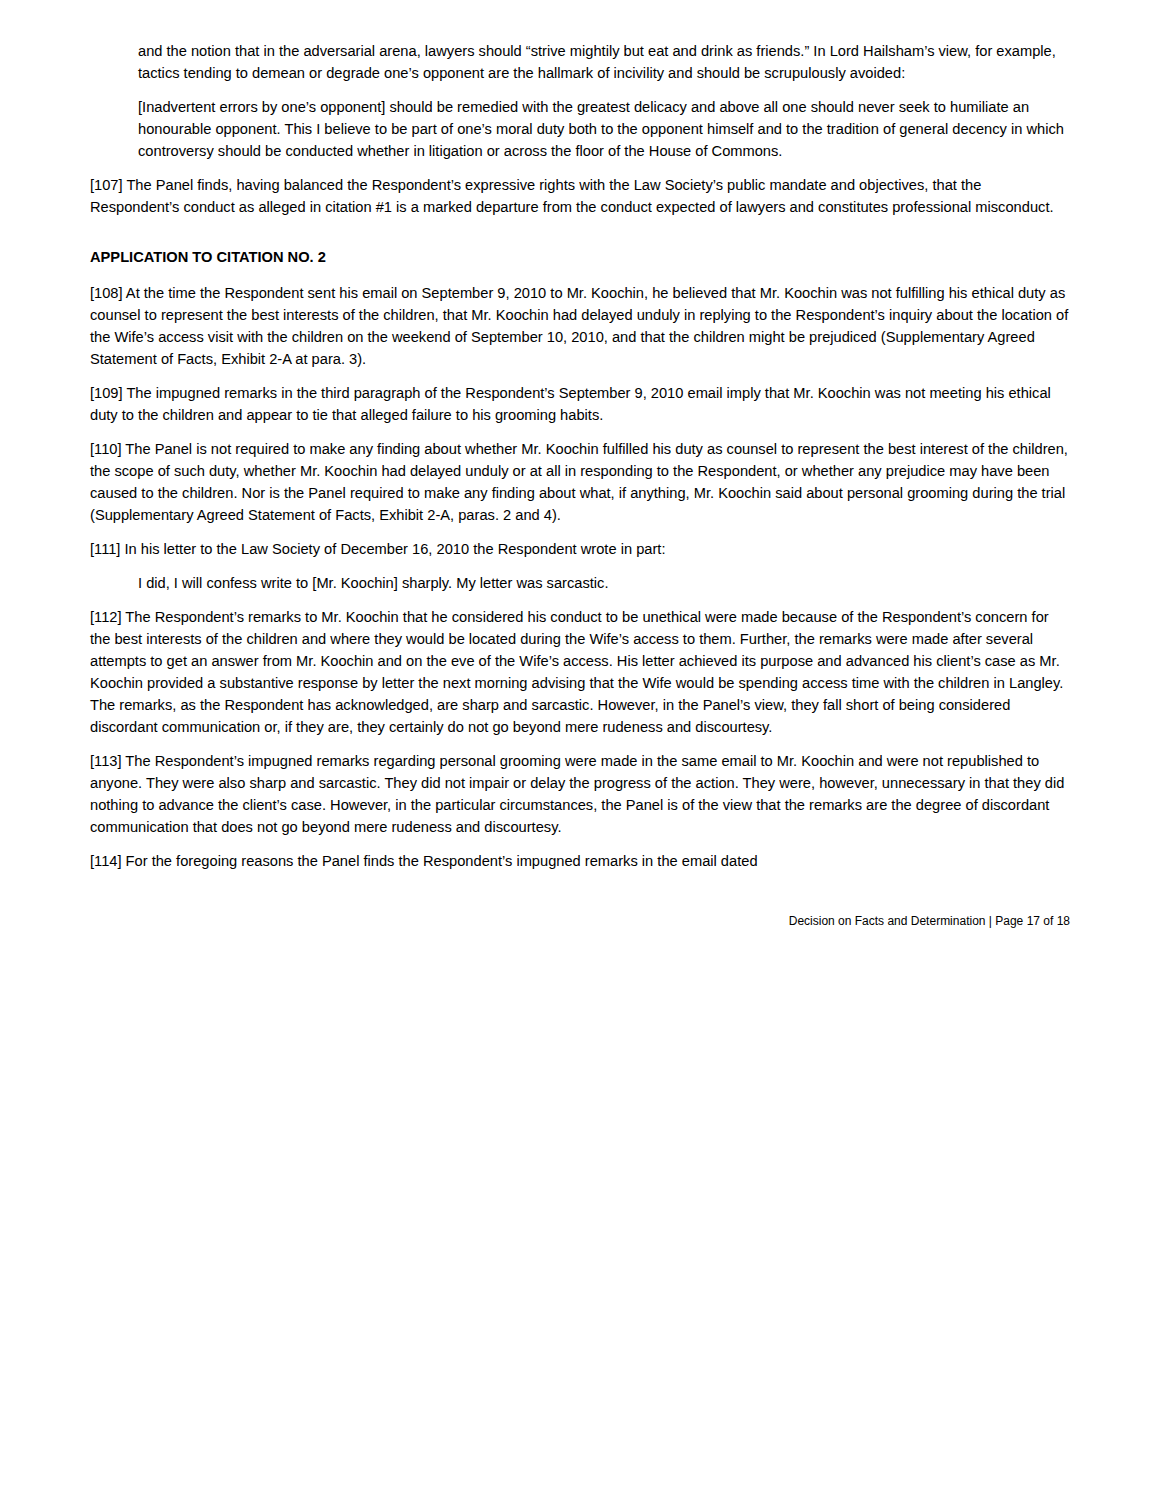and the notion that in the adversarial arena, lawyers should “strive mightily but eat and drink as friends.” In Lord Hailsham’s view, for example, tactics tending to demean or degrade one’s opponent are the hallmark of incivility and should be scrupulously avoided:
[Inadvertent errors by one’s opponent] should be remedied with the greatest delicacy and above all one should never seek to humiliate an honourable opponent. This I believe to be part of one’s moral duty both to the opponent himself and to the tradition of general decency in which controversy should be conducted whether in litigation or across the floor of the House of Commons.
[107] The Panel finds, having balanced the Respondent’s expressive rights with the Law Society’s public mandate and objectives, that the Respondent’s conduct as alleged in citation #1 is a marked departure from the conduct expected of lawyers and constitutes professional misconduct.
Application to Citation No. 2
[108] At the time the Respondent sent his email on September 9, 2010 to Mr. Koochin, he believed that Mr. Koochin was not fulfilling his ethical duty as counsel to represent the best interests of the children, that Mr. Koochin had delayed unduly in replying to the Respondent’s inquiry about the location of the Wife’s access visit with the children on the weekend of September 10, 2010, and that the children might be prejudiced (Supplementary Agreed Statement of Facts, Exhibit 2-A at para. 3).
[109] The impugned remarks in the third paragraph of the Respondent’s September 9, 2010 email imply that Mr. Koochin was not meeting his ethical duty to the children and appear to tie that alleged failure to his grooming habits.
[110] The Panel is not required to make any finding about whether Mr. Koochin fulfilled his duty as counsel to represent the best interest of the children, the scope of such duty, whether Mr. Koochin had delayed unduly or at all in responding to the Respondent, or whether any prejudice may have been caused to the children. Nor is the Panel required to make any finding about what, if anything, Mr. Koochin said about personal grooming during the trial (Supplementary Agreed Statement of Facts, Exhibit 2-A, paras. 2 and 4).
[111] In his letter to the Law Society of December 16, 2010 the Respondent wrote in part:
I did, I will confess write to [Mr. Koochin] sharply. My letter was sarcastic.
[112] The Respondent’s remarks to Mr. Koochin that he considered his conduct to be unethical were made because of the Respondent’s concern for the best interests of the children and where they would be located during the Wife’s access to them. Further, the remarks were made after several attempts to get an answer from Mr. Koochin and on the eve of the Wife’s access. His letter achieved its purpose and advanced his client’s case as Mr. Koochin provided a substantive response by letter the next morning advising that the Wife would be spending access time with the children in Langley. The remarks, as the Respondent has acknowledged, are sharp and sarcastic. However, in the Panel’s view, they fall short of being considered discordant communication or, if they are, they certainly do not go beyond mere rudeness and discourtesy.
[113] The Respondent’s impugned remarks regarding personal grooming were made in the same email to Mr. Koochin and were not republished to anyone. They were also sharp and sarcastic. They did not impair or delay the progress of the action. They were, however, unnecessary in that they did nothing to advance the client’s case. However, in the particular circumstances, the Panel is of the view that the remarks are the degree of discordant communication that does not go beyond mere rudeness and discourtesy.
[114] For the foregoing reasons the Panel finds the Respondent’s impugned remarks in the email dated
Decision on Facts and Determination | Page 17 of 18